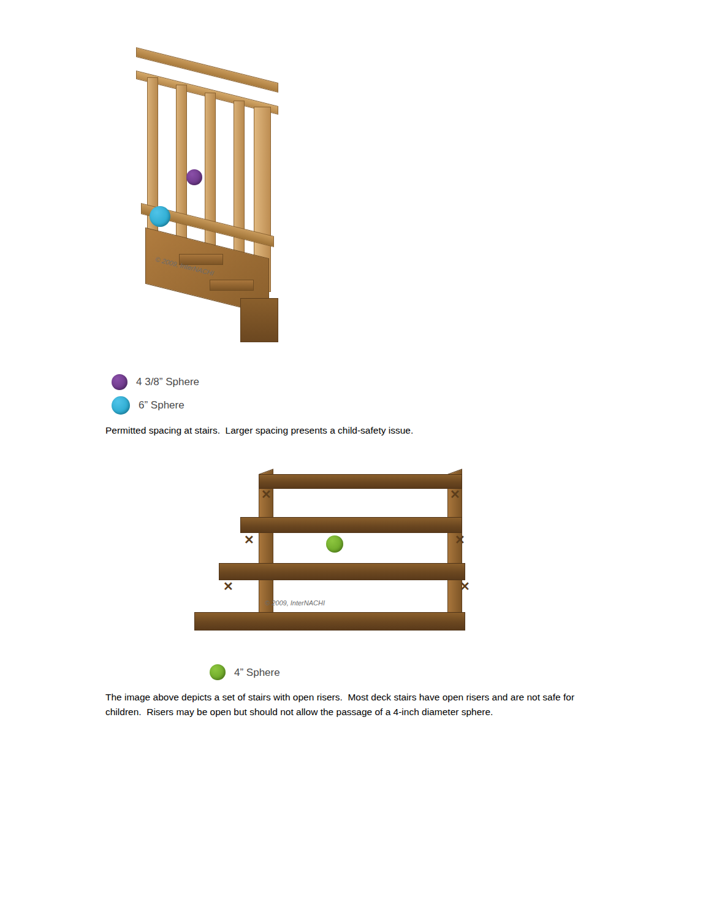© 2009, InterNACHI
4 3/8” Sphere
6” Sphere
Permitted spacing at stairs. Larger spacing presents a child-safety issue.
✕
✕
✕
✕
✕
✕
© 2009, InterNACHI
4” Sphere
The image above depicts a set of stairs with open risers. Most deck stairs have open risers and are not safe for children. Risers may be open but should not allow the passage of a 4-inch diameter sphere.